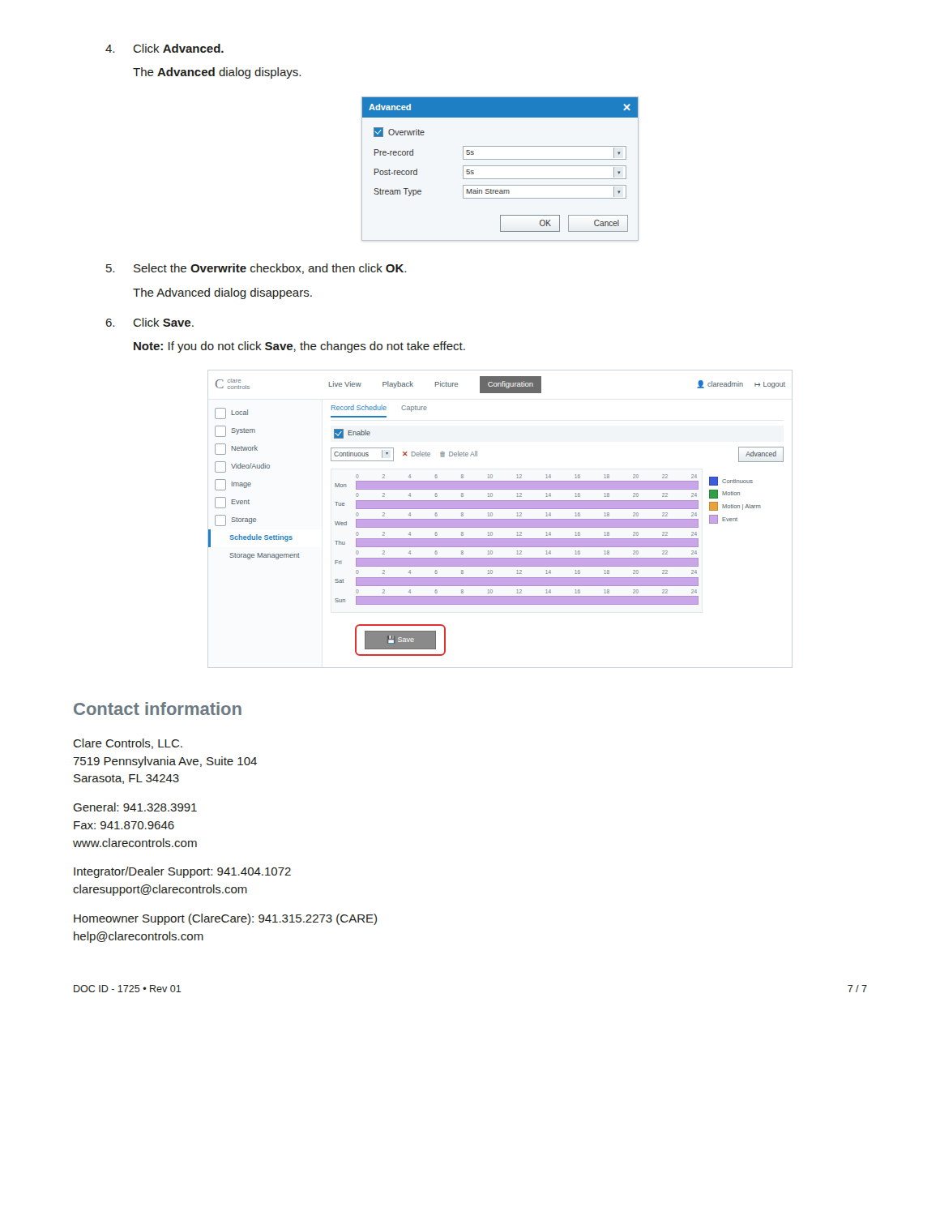Click Advanced.
The Advanced dialog displays.
Advanced✕
Overwrite
Pre-record
5s▾
Post-record
5s▾
Stream Type
Main Stream▾
OK Cancel
Select the Overwrite checkbox, and then click OK.
The Advanced dialog disappears.
Click Save.
Note: If you do not click Save, the changes do not take effect.
C clare
controls
Live View Playback Picture Configuration
👤 clareadmin ↦ Logout
Local
System
Network
Video/Audio
Image
Event
Storage
Schedule Settings
Storage Management
Record Schedule Capture
Enable
Continuous▾
✕ Delete
🗑 Delete All
Advanced
024681012141618202224
Mon
024681012141618202224
Tue
024681012141618202224
Wed
024681012141618202224
Thu
024681012141618202224
Fri
024681012141618202224
Sat
024681012141618202224
Sun
Continuous
Motion
Motion | Alarm
Event
💾 Save
Contact information
Clare Controls, LLC.
7519 Pennsylvania Ave, Suite 104
Sarasota, FL 34243
General: 941.328.3991
Fax: 941.870.9646
www.clarecontrols.com
Integrator/Dealer Support: 941.404.1072
claresupport@clarecontrols.com
Homeowner Support (ClareCare): 941.315.2273 (CARE)
help@clarecontrols.com
DOC ID - 1725 • Rev 01 7 / 7